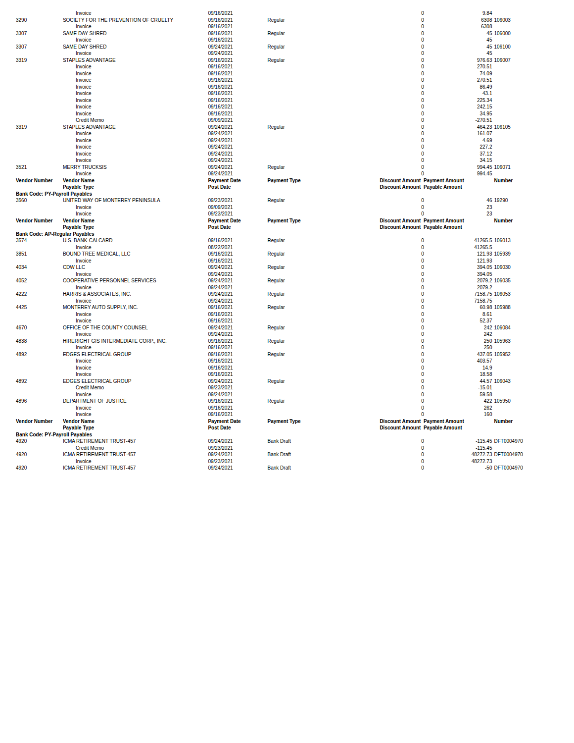| | Invoice | 09/16/2021 | | | 0 | 9.84 | |
| 3290 | SOCIETY FOR THE PREVENTION OF CRUELTY | 09/16/2021 | Regular | | 0 | 6308 | 106003 |
| | Invoice | 09/16/2021 | | | 0 | 6308 | |
| 3307 | SAME DAY SHRED | 09/16/2021 | Regular | | 0 | 45 | 106000 |
| | Invoice | 09/16/2021 | | | 0 | 45 | |
| 3307 | SAME DAY SHRED | 09/24/2021 | Regular | | 0 | 45 | 106100 |
| | Invoice | 09/24/2021 | | | 0 | 45 | |
| 3319 | STAPLES ADVANTAGE | 09/16/2021 | Regular | | 0 | 976.63 | 106007 |
| | Invoice | 09/16/2021 | | | 0 | 270.51 | |
| | Invoice | 09/16/2021 | | | 0 | 74.09 | |
| | Invoice | 09/16/2021 | | | 0 | 270.51 | |
| | Invoice | 09/16/2021 | | | 0 | 86.49 | |
| | Invoice | 09/16/2021 | | | 0 | 43.1 | |
| | Invoice | 09/16/2021 | | | 0 | 225.34 | |
| | Invoice | 09/16/2021 | | | 0 | 242.15 | |
| | Invoice | 09/16/2021 | | | 0 | 34.95 | |
| | Credit Memo | 09/09/2021 | | | 0 | -270.51 | |
| 3319 | STAPLES ADVANTAGE | 09/24/2021 | Regular | | 0 | 464.23 | 106105 |
| | Invoice | 09/24/2021 | | | 0 | 161.07 | |
| | Invoice | 09/24/2021 | | | 0 | 4.69 | |
| | Invoice | 09/24/2021 | | | 0 | 227.2 | |
| | Invoice | 09/24/2021 | | | 0 | 37.12 | |
| | Invoice | 09/24/2021 | | | 0 | 34.15 | |
| 3521 | MERRY TRUCKSIS | 09/24/2021 | Regular | | 0 | 994.45 | 106071 |
| | Invoice | 09/24/2021 | | | 0 | 994.45 | |
| Vendor Number | Vendor Name | Payment Date | Payment Type | | Discount Amount Payment Amount | Number |
| | Payable Type | Post Date | | | Discount Amount Payable Amount | |
| Bank Code: PY-Payroll Payables |
| 3560 | UNITED WAY OF MONTEREY PENINSULA | 09/23/2021 | Regular | | 0 | 46 | 19290 |
| | Invoice | 09/09/2021 | | | 0 | 23 | |
| | Invoice | 09/23/2021 | | | 0 | 23 | |
| Vendor Number | Vendor Name | Payment Date | Payment Type | | Discount Amount Payment Amount | Number |
| | Payable Type | Post Date | | | Discount Amount Payable Amount | |
| Bank Code: AP-Regular Payables |
| 3574 | U.S. BANK-CALCARD | 09/16/2021 | Regular | | 0 | 41265.5 | 106013 |
| | Invoice | 08/22/2021 | | | 0 | 41265.5 | |
| 3851 | BOUND TREE MEDICAL, LLC | 09/16/2021 | Regular | | 0 | 121.93 | 105939 |
| | Invoice | 09/16/2021 | | | 0 | 121.93 | |
| 4034 | CDW LLC | 09/24/2021 | Regular | | 0 | 394.05 | 106030 |
| | Invoice | 09/24/2021 | | | 0 | 394.05 | |
| 4052 | COOPERATIVE PERSONNEL SERVICES | 09/24/2021 | Regular | | 0 | 2079.2 | 106035 |
| | Invoice | 09/24/2021 | | | 0 | 2079.2 | |
| 4222 | HARRIS & ASSOCIATES, INC. | 09/24/2021 | Regular | | 0 | 7158.75 | 106053 |
| | Invoice | 09/24/2021 | | | 0 | 7158.75 | |
| 4425 | MONTEREY AUTO SUPPLY, INC. | 09/16/2021 | Regular | | 0 | 60.98 | 105988 |
| | Invoice | 09/16/2021 | | | 0 | 8.61 | |
| | Invoice | 09/16/2021 | | | 0 | 52.37 | |
| 4670 | OFFICE OF THE COUNTY COUNSEL | 09/24/2021 | Regular | | 0 | 242 | 106084 |
| | Invoice | 09/24/2021 | | | 0 | 242 | |
| 4838 | HIRERIGHT GIS INTERMEDIATE CORP., INC. | 09/16/2021 | Regular | | 0 | 250 | 105963 |
| | Invoice | 09/16/2021 | | | 0 | 250 | |
| 4892 | EDGES ELECTRICAL GROUP | 09/16/2021 | Regular | | 0 | 437.05 | 105952 |
| | Invoice | 09/16/2021 | | | 0 | 403.57 | |
| | Invoice | 09/16/2021 | | | 0 | 14.9 | |
| | Invoice | 09/16/2021 | | | 0 | 18.58 | |
| 4892 | EDGES ELECTRICAL GROUP | 09/24/2021 | Regular | | 0 | 44.57 | 106043 |
| | Credit Memo | 09/23/2021 | | | 0 | -15.01 | |
| | Invoice | 09/24/2021 | | | 0 | 59.58 | |
| 4896 | DEPARTMENT OF JUSTICE | 09/16/2021 | Regular | | 0 | 422 | 105950 |
| | Invoice | 09/16/2021 | | | 0 | 262 | |
| | Invoice | 09/16/2021 | | | 0 | 160 | |
| Vendor Number | Vendor Name | Payment Date | Payment Type | | Discount Amount Payment Amount | Number |
| | Payable Type | Post Date | | | Discount Amount Payable Amount | |
| Bank Code: PY-Payroll Payables |
| 4920 | ICMA RETIREMENT TRUST-457 | 09/24/2021 | Bank Draft | | 0 | -115.45 | DFT0004970 |
| | Credit Memo | 09/23/2021 | | | 0 | -115.45 | |
| 4920 | ICMA RETIREMENT TRUST-457 | 09/24/2021 | Bank Draft | | 0 | 48272.73 | DFT0004970 |
| | Invoice | 09/23/2021 | | | 0 | 48272.73 | |
| 4920 | ICMA RETIREMENT TRUST-457 | 09/24/2021 | Bank Draft | | 0 | -50 | DFT0004970 |